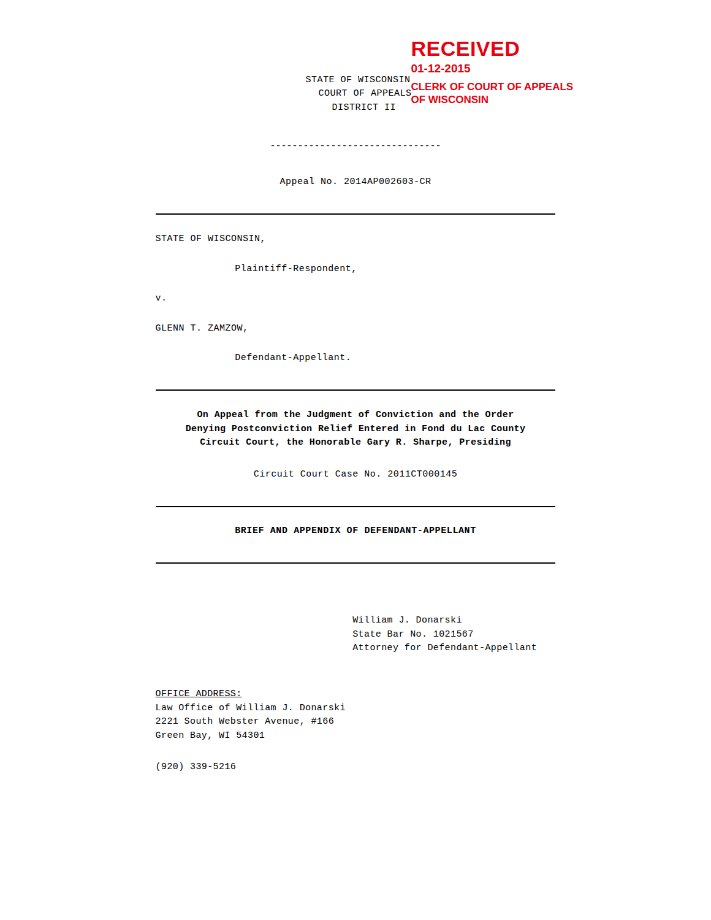RECEIVED
01-12-2015
CLERK OF COURT OF APPEALS
OF WISCONSIN
STATE OF WISCONSIN
COURT OF APPEALS
DISTRICT II
-------------------------------
Appeal No. 2014AP002603-CR
STATE OF WISCONSIN,
Plaintiff-Respondent,
v.
GLENN T. ZAMZOW,
Defendant-Appellant.
On Appeal from the Judgment of Conviction and the Order
Denying Postconviction Relief Entered in Fond du Lac County
Circuit Court, the Honorable Gary R. Sharpe, Presiding
Circuit Court Case No. 2011CT000145
BRIEF AND APPENDIX OF DEFENDANT-APPELLANT
William J. Donarski
State Bar No. 1021567
Attorney for Defendant-Appellant
OFFICE ADDRESS:
Law Office of William J. Donarski
2221 South Webster Avenue, #166
Green Bay, WI 54301
(920) 339-5216